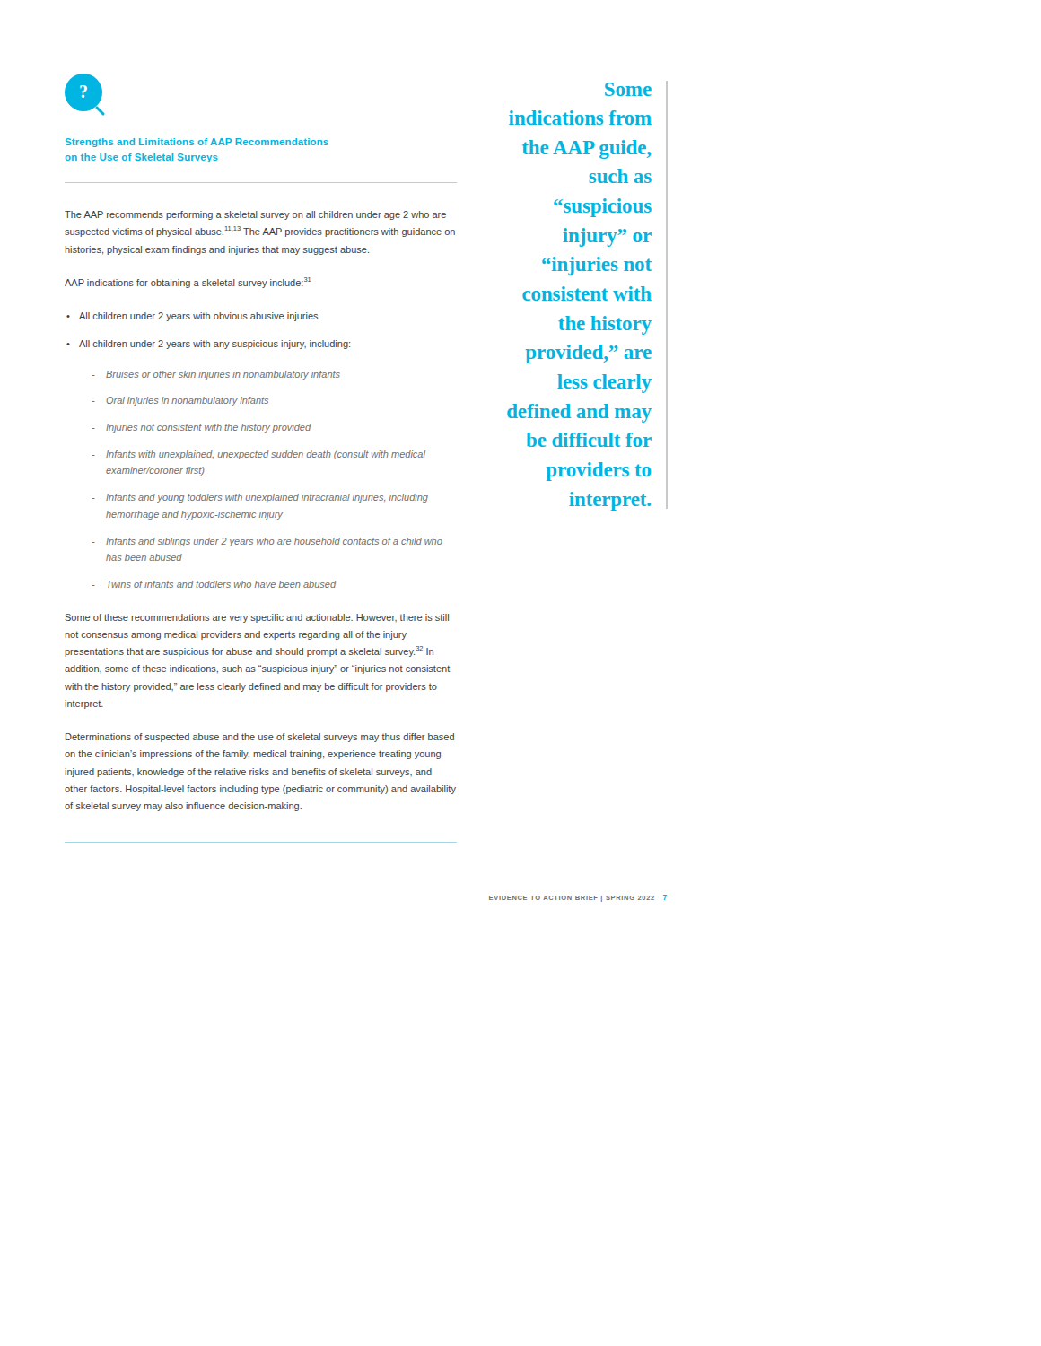Strengths and Limitations of AAP Recommendations
on the Use of Skeletal Surveys
The AAP recommends performing a skeletal survey on all children under age 2 who are suspected victims of physical abuse.11,13 The AAP provides practitioners with guidance on histories, physical exam findings and injuries that may suggest abuse.
AAP indications for obtaining a skeletal survey include:31
All children under 2 years with obvious abusive injuries
All children under 2 years with any suspicious injury, including:
Bruises or other skin injuries in nonambulatory infants
Oral injuries in nonambulatory infants
Injuries not consistent with the history provided
Infants with unexplained, unexpected sudden death (consult with medical examiner/coroner first)
Infants and young toddlers with unexplained intracranial injuries, including hemorrhage and hypoxic-ischemic injury
Infants and siblings under 2 years who are household contacts of a child who has been abused
Twins of infants and toddlers who have been abused
Some of these recommendations are very specific and actionable. However, there is still not consensus among medical providers and experts regarding all of the injury presentations that are suspicious for abuse and should prompt a skeletal survey.32 In addition, some of these indications, such as “suspicious injury” or “injuries not consistent with the history provided,” are less clearly defined and may be difficult for providers to interpret.
Determinations of suspected abuse and the use of skeletal surveys may thus differ based on the clinician’s impressions of the family, medical training, experience treating young injured patients, knowledge of the relative risks and benefits of skeletal surveys, and other factors. Hospital-level factors including type (pediatric or community) and availability of skeletal survey may also influence decision-making.
Some indications from the AAP guide, such as “suspicious injury” or “injuries not consistent with the history provided,” are less clearly defined and may be difficult for providers to interpret.
Evidence to Action Brief | Spring 2022 7